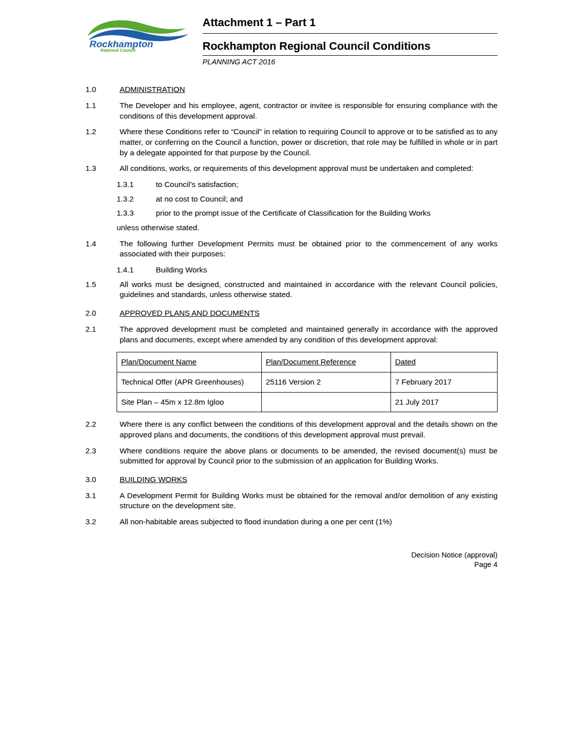Rockhampton Regional Council
Attachment 1 – Part 1
Rockhampton Regional Council Conditions
PLANNING ACT 2016
1.0
ADMINISTRATION
1.1
The Developer and his employee, agent, contractor or invitee is responsible for ensuring compliance with the conditions of this development approval.
1.2
Where these Conditions refer to “Council” in relation to requiring Council to approve or to be satisfied as to any matter, or conferring on the Council a function, power or discretion, that role may be fulfilled in whole or in part by a delegate appointed for that purpose by the Council.
1.3
All conditions, works, or requirements of this development approval must be undertaken and completed:
1.3.1
to Council’s satisfaction;
1.3.2
at no cost to Council; and
1.3.3
prior to the prompt issue of the Certificate of Classification for the Building Works
unless otherwise stated.
1.4
The following further Development Permits must be obtained prior to the commencement of any works associated with their purposes:
1.4.1
Building Works
1.5
All works must be designed, constructed and maintained in accordance with the relevant Council policies, guidelines and standards, unless otherwise stated.
2.0
APPROVED PLANS AND DOCUMENTS
2.1
The approved development must be completed and maintained generally in accordance with the approved plans and documents, except where amended by any condition of this development approval:
| Plan/Document Name | Plan/Document Reference | Dated |
| --- | --- | --- |
| Technical Offer (APR Greenhouses) | 25116 Version 2 | 7 February 2017 |
| Site Plan – 45m x 12.8m Igloo | | 21 July 2017 |
2.2
Where there is any conflict between the conditions of this development approval and the details shown on the approved plans and documents, the conditions of this development approval must prevail.
2.3
Where conditions require the above plans or documents to be amended, the revised document(s) must be submitted for approval by Council prior to the submission of an application for Building Works.
3.0
BUILDING WORKS
3.1
A Development Permit for Building Works must be obtained for the removal and/or demolition of any existing structure on the development site.
3.2
All non-habitable areas subjected to flood inundation during a one per cent (1%)
Decision Notice (approval)
Page 4